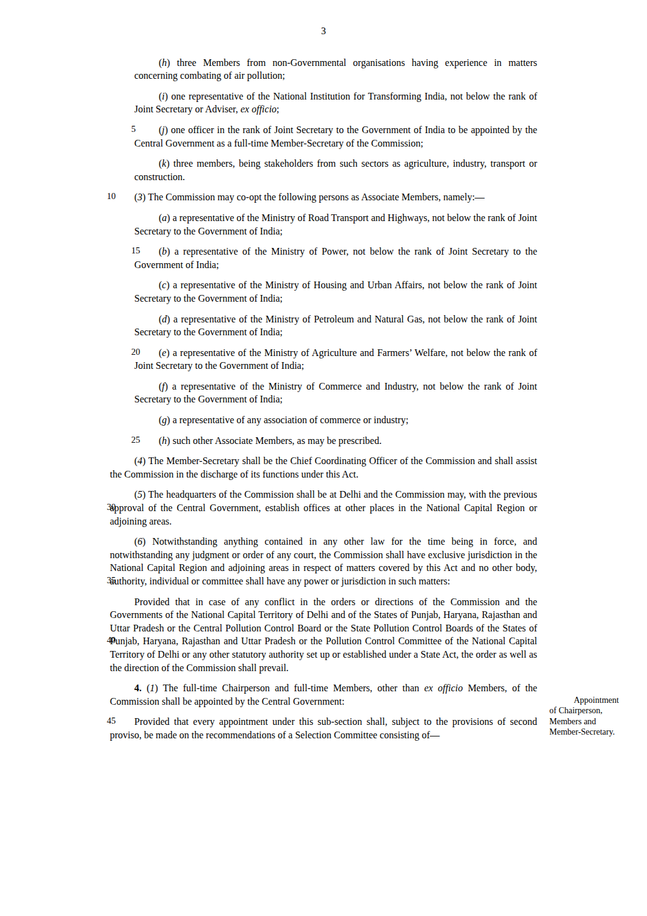3
(h) three Members from non-Governmental organisations having experience in matters concerning combating of air pollution;
(i) one representative of the National Institution for Transforming India, not below the rank of Joint Secretary or Adviser, ex officio;
5(j) one officer in the rank of Joint Secretary to the Government of India to be appointed by the Central Government as a full-time Member-Secretary of the Commission;
(k) three members, being stakeholders from such sectors as agriculture, industry, transport or construction.
10(3) The Commission may co-opt the following persons as Associate Members, namely:—
(a) a representative of the Ministry of Road Transport and Highways, not below the rank of Joint Secretary to the Government of India;
15(b) a representative of the Ministry of Power, not below the rank of Joint Secretary to the Government of India;
(c) a representative of the Ministry of Housing and Urban Affairs, not below the rank of Joint Secretary to the Government of India;
(d) a representative of the Ministry of Petroleum and Natural Gas, not below the rank of Joint Secretary to the Government of India;
20(e) a representative of the Ministry of Agriculture and Farmers’ Welfare, not below the rank of Joint Secretary to the Government of India;
(f) a representative of the Ministry of Commerce and Industry, not below the rank of Joint Secretary to the Government of India;
(g) a representative of any association of commerce or industry;
25(h) such other Associate Members, as may be prescribed.
(4) The Member-Secretary shall be the Chief Coordinating Officer of the Commission and shall assist the Commission in the discharge of its functions under this Act.
(5) The headquarters of the Commission shall be at Delhi and the Commission may, with the previous approval of the Central Government, establish offices at other places in the 30 National Capital Region or adjoining areas.
(6) Notwithstanding anything contained in any other law for the time being in force, and notwithstanding any judgment or order of any court, the Commission shall have exclusive jurisdiction in the National Capital Region and adjoining areas in respect of matters covered by this Act and no other body, authority, individual or committee shall have any power or 35jurisdiction in such matters:
Provided that in case of any conflict in the orders or directions of the Commission and the Governments of the National Capital Territory of Delhi and of the States of Punjab, Haryana, Rajasthan and Uttar Pradesh or the Central Pollution Control Board or the State Pollution Control Boards of the States of Punjab, Haryana, Rajasthan and Uttar Pradesh or 40the Pollution Control Committee of the National Capital Territory of Delhi or any other statutory authority set up or established under a State Act, the order as well as the direction of the Commission shall prevail.
4. (1) The full-time Chairperson and full-time Members, other than ex officio Members, of the Commission shall be appointed by the Central Government: Appointment of Chairperson, Members and Member-Secretary.
45 Provided that every appointment under this sub-section shall, subject to the provisions of second proviso, be made on the recommendations of a Selection Committee consisting of—